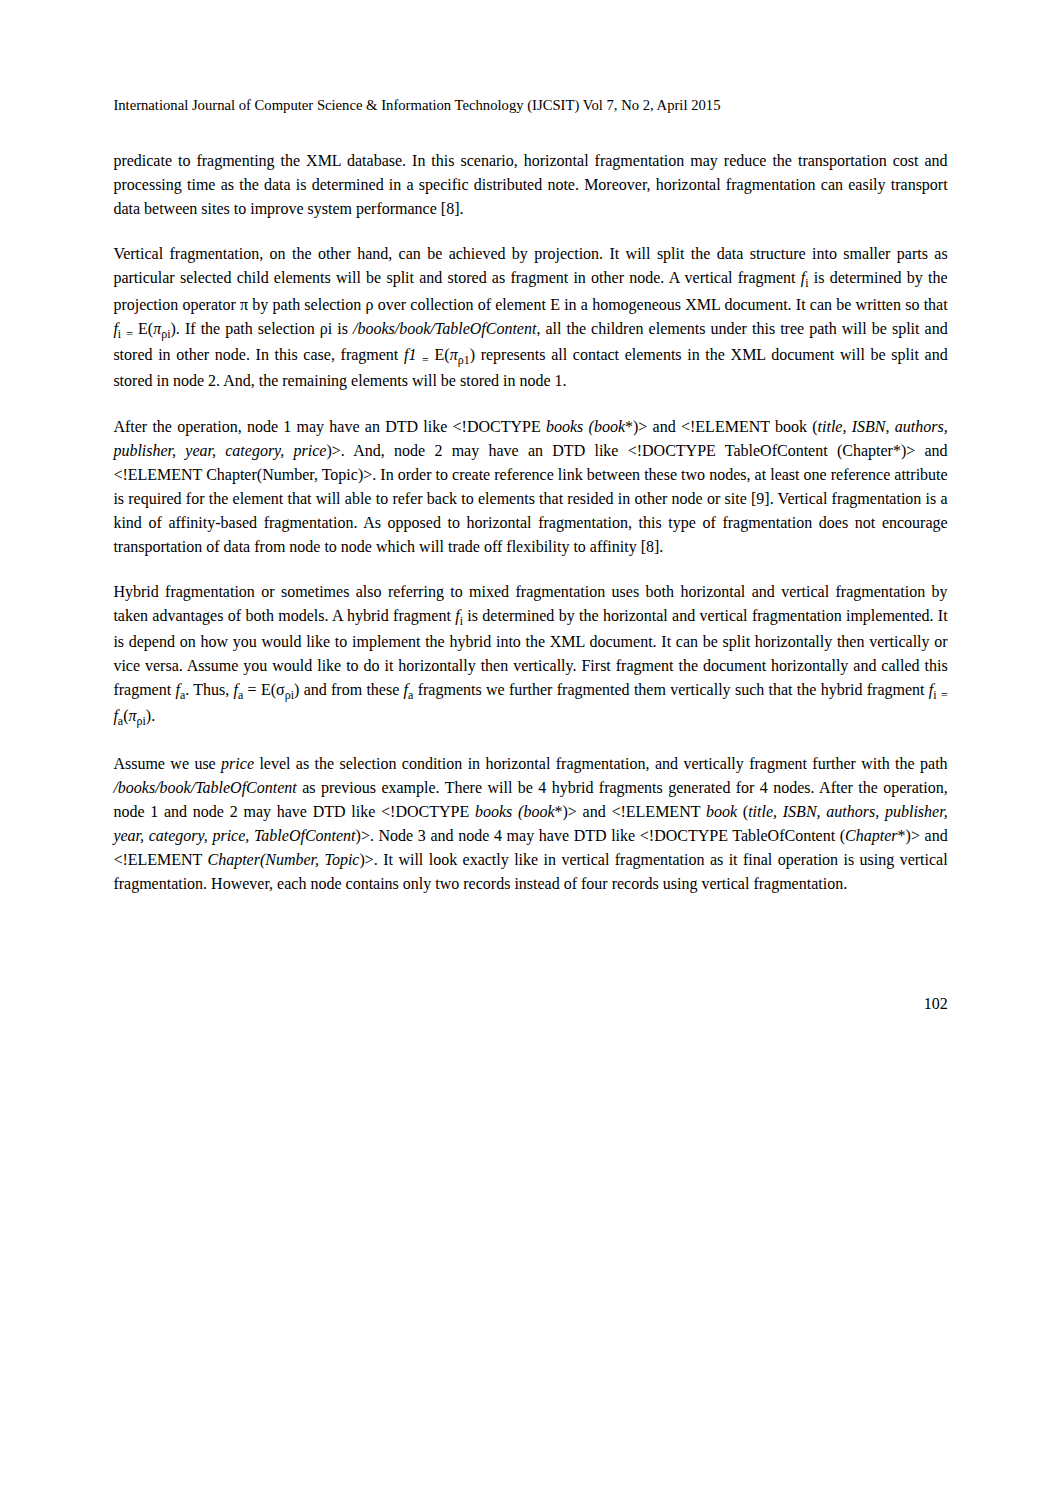International Journal of Computer Science & Information Technology (IJCSIT) Vol 7, No 2, April 2015
predicate to fragmenting the XML database. In this scenario, horizontal fragmentation may reduce the transportation cost and processing time as the data is determined in a specific distributed note. Moreover, horizontal fragmentation can easily transport data between sites to improve system performance [8].
Vertical fragmentation, on the other hand, can be achieved by projection. It will split the data structure into smaller parts as particular selected child elements will be split and stored as fragment in other node. A vertical fragment fi is determined by the projection operator π by path selection ρ over collection of element E in a homogeneous XML document. It can be written so that fi = E(πρi). If the path selection ρi is /books/book/TableOfContent, all the children elements under this tree path will be split and stored in other node. In this case, fragment f1 = E(πρ1) represents all contact elements in the XML document will be split and stored in node 2. And, the remaining elements will be stored in node 1.
After the operation, node 1 may have an DTD like <!DOCTYPE books (book*)> and <!ELEMENT book (title, ISBN, authors, publisher, year, category, price)>. And, node 2 may have an DTD like <!DOCTYPE TableOfContent (Chapter*)> and <!ELEMENT Chapter(Number, Topic)>. In order to create reference link between these two nodes, at least one reference attribute is required for the element that will able to refer back to elements that resided in other node or site [9]. Vertical fragmentation is a kind of affinity-based fragmentation. As opposed to horizontal fragmentation, this type of fragmentation does not encourage transportation of data from node to node which will trade off flexibility to affinity [8].
Hybrid fragmentation or sometimes also referring to mixed fragmentation uses both horizontal and vertical fragmentation by taken advantages of both models. A hybrid fragment fi is determined by the horizontal and vertical fragmentation implemented. It is depend on how you would like to implement the hybrid into the XML document. It can be split horizontally then vertically or vice versa. Assume you would like to do it horizontally then vertically. First fragment the document horizontally and called this fragment fa. Thus, fa = E(σρi) and from these fa fragments we further fragmented them vertically such that the hybrid fragment fi = fa(πρi).
Assume we use price level as the selection condition in horizontal fragmentation, and vertically fragment further with the path /books/book/TableOfContent as previous example. There will be 4 hybrid fragments generated for 4 nodes. After the operation, node 1 and node 2 may have DTD like <!DOCTYPE books (book*)> and <!ELEMENT book (title, ISBN, authors, publisher, year, category, price, TableOfContent)>. Node 3 and node 4 may have DTD like <!DOCTYPE TableOfContent (Chapter*)> and <!ELEMENT Chapter(Number, Topic)>. It will look exactly like in vertical fragmentation as it final operation is using vertical fragmentation. However, each node contains only two records instead of four records using vertical fragmentation.
102